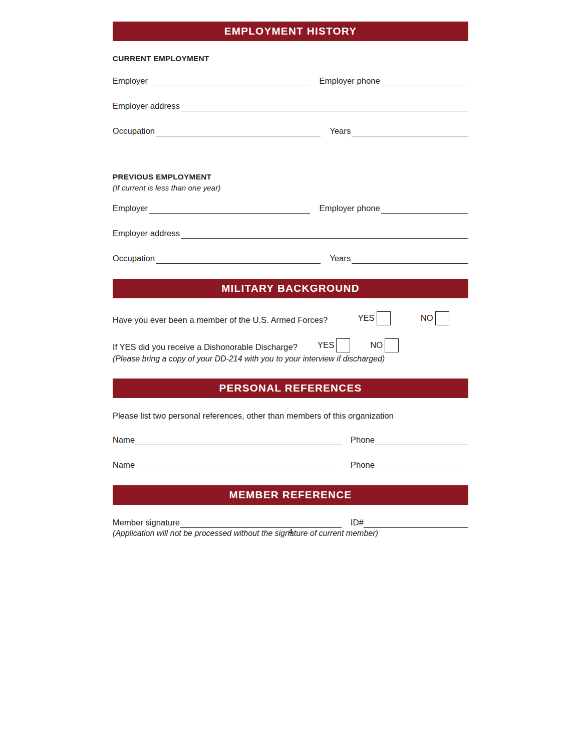EMPLOYMENT HISTORY
CURRENT EMPLOYMENT
Employer
Employer phone
Employer address
Occupation
Years
PREVIOUS EMPLOYMENT
(If current is less than one year)
Employer
Employer phone
Employer address
Occupation
Years
MILITARY BACKGROUND
Have you ever been a member of the U.S. Armed Forces?
YES
NO
If YES did you receive a Dishonorable Discharge?
YES
NO
(Please bring a copy of your DD-214 with you to your interview if discharged)
PERSONAL REFERENCES
Please list two personal references, other than members of this organization
Name
Phone
Name
Phone
MEMBER REFERENCE
Member signature
ID#
(Application will not be processed without the signature of current member)
4